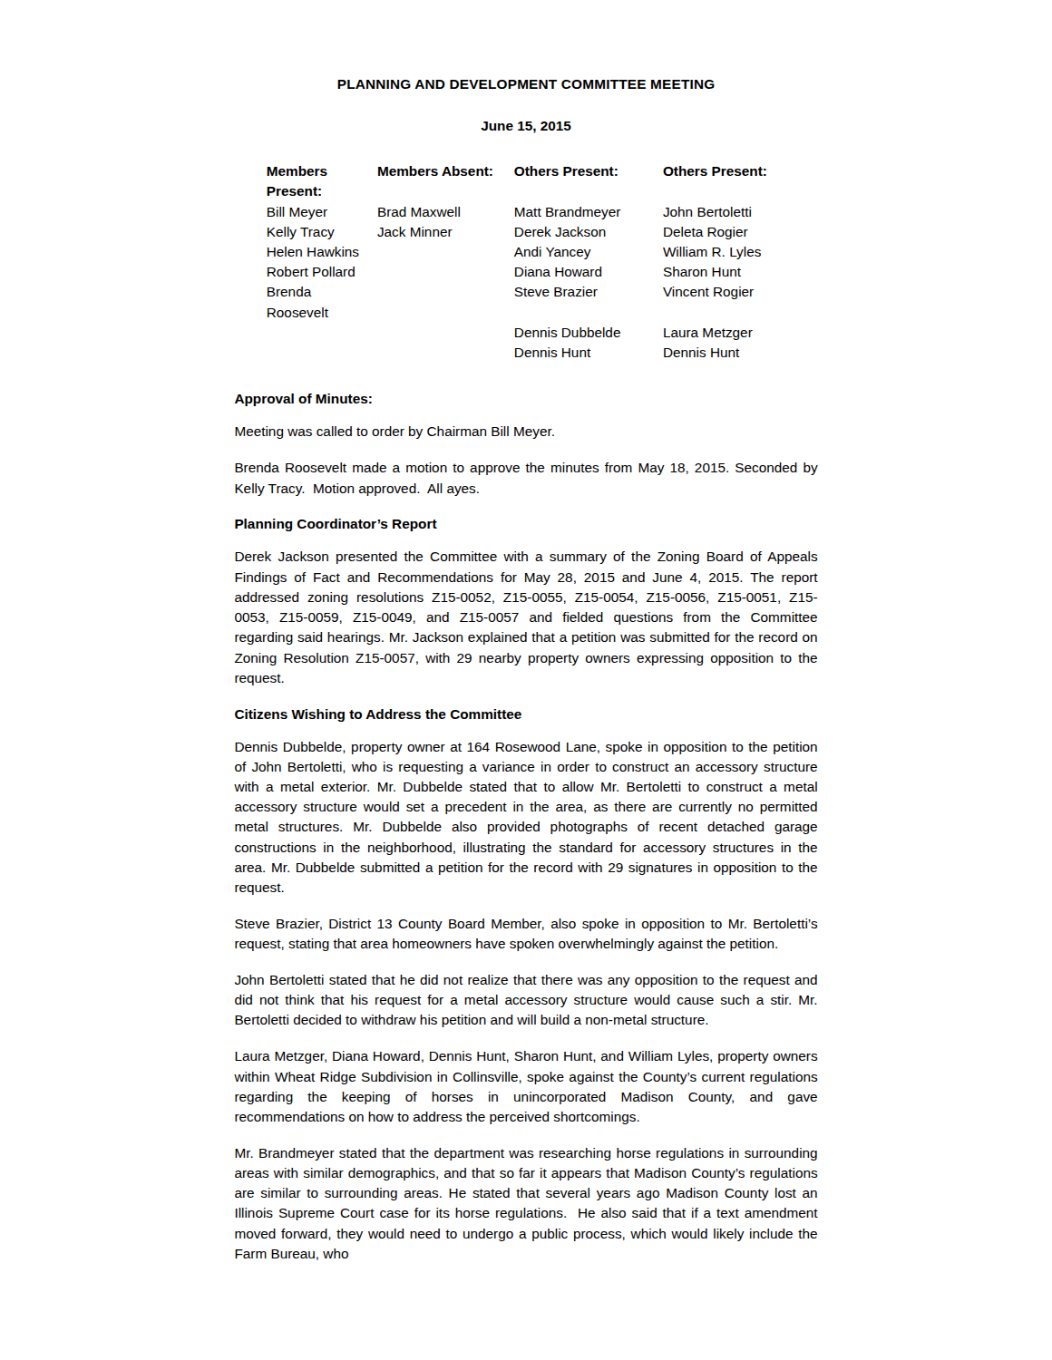PLANNING AND DEVELOPMENT COMMITTEE MEETING
June 15, 2015
| Members Present: | Members Absent: | Others Present: | Others Present: |
| Bill Meyer | Brad Maxwell | Matt Brandmeyer | John Bertoletti |
| Kelly Tracy | Jack Minner | Derek Jackson | Deleta Rogier |
| Helen Hawkins | | Andi Yancey | William R. Lyles |
| Robert Pollard | | Diana Howard | Sharon Hunt |
| Brenda Roosevelt | | Steve Brazier | Vincent Rogier |
| | | Dennis Dubbelde | Laura Metzger |
| | | Dennis Hunt | Dennis Hunt |
Approval of Minutes:
Meeting was called to order by Chairman Bill Meyer.
Brenda Roosevelt made a motion to approve the minutes from May 18, 2015. Seconded by Kelly Tracy. Motion approved. All ayes.
Planning Coordinator’s Report
Derek Jackson presented the Committee with a summary of the Zoning Board of Appeals Findings of Fact and Recommendations for May 28, 2015 and June 4, 2015. The report addressed zoning resolutions Z15-0052, Z15-0055, Z15-0054, Z15-0056, Z15-0051, Z15-0053, Z15-0059, Z15-0049, and Z15-0057 and fielded questions from the Committee regarding said hearings. Mr. Jackson explained that a petition was submitted for the record on Zoning Resolution Z15-0057, with 29 nearby property owners expressing opposition to the request.
Citizens Wishing to Address the Committee
Dennis Dubbelde, property owner at 164 Rosewood Lane, spoke in opposition to the petition of John Bertoletti, who is requesting a variance in order to construct an accessory structure with a metal exterior. Mr. Dubbelde stated that to allow Mr. Bertoletti to construct a metal accessory structure would set a precedent in the area, as there are currently no permitted metal structures. Mr. Dubbelde also provided photographs of recent detached garage constructions in the neighborhood, illustrating the standard for accessory structures in the area. Mr. Dubbelde submitted a petition for the record with 29 signatures in opposition to the request.
Steve Brazier, District 13 County Board Member, also spoke in opposition to Mr. Bertoletti’s request, stating that area homeowners have spoken overwhelmingly against the petition.
John Bertoletti stated that he did not realize that there was any opposition to the request and did not think that his request for a metal accessory structure would cause such a stir. Mr. Bertoletti decided to withdraw his petition and will build a non-metal structure.
Laura Metzger, Diana Howard, Dennis Hunt, Sharon Hunt, and William Lyles, property owners within Wheat Ridge Subdivision in Collinsville, spoke against the County’s current regulations regarding the keeping of horses in unincorporated Madison County, and gave recommendations on how to address the perceived shortcomings.
Mr. Brandmeyer stated that the department was researching horse regulations in surrounding areas with similar demographics, and that so far it appears that Madison County’s regulations are similar to surrounding areas. He stated that several years ago Madison County lost an Illinois Supreme Court case for its horse regulations. He also said that if a text amendment moved forward, they would need to undergo a public process, which would likely include the Farm Bureau, who